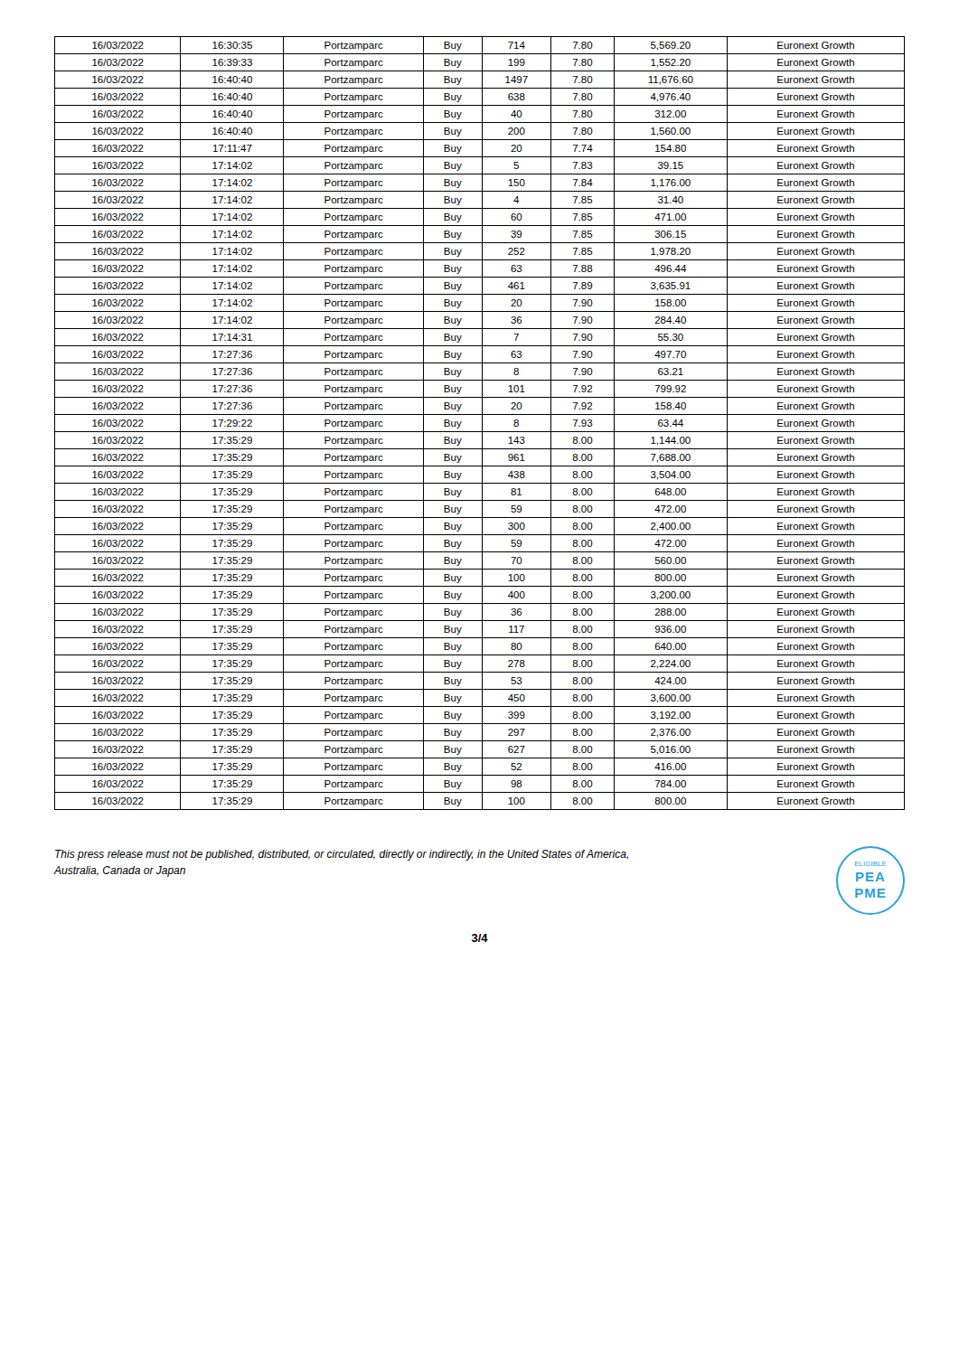| 16/03/2022 | 16:30:35 | Portzamparc | Buy | 714 | 7.80 | 5,569.20 | Euronext Growth |
| 16/03/2022 | 16:39:33 | Portzamparc | Buy | 199 | 7.80 | 1,552.20 | Euronext Growth |
| 16/03/2022 | 16:40:40 | Portzamparc | Buy | 1497 | 7.80 | 11,676.60 | Euronext Growth |
| 16/03/2022 | 16:40:40 | Portzamparc | Buy | 638 | 7.80 | 4,976.40 | Euronext Growth |
| 16/03/2022 | 16:40:40 | Portzamparc | Buy | 40 | 7.80 | 312.00 | Euronext Growth |
| 16/03/2022 | 16:40:40 | Portzamparc | Buy | 200 | 7.80 | 1,560.00 | Euronext Growth |
| 16/03/2022 | 17:11:47 | Portzamparc | Buy | 20 | 7.74 | 154.80 | Euronext Growth |
| 16/03/2022 | 17:14:02 | Portzamparc | Buy | 5 | 7.83 | 39.15 | Euronext Growth |
| 16/03/2022 | 17:14:02 | Portzamparc | Buy | 150 | 7.84 | 1,176.00 | Euronext Growth |
| 16/03/2022 | 17:14:02 | Portzamparc | Buy | 4 | 7.85 | 31.40 | Euronext Growth |
| 16/03/2022 | 17:14:02 | Portzamparc | Buy | 60 | 7.85 | 471.00 | Euronext Growth |
| 16/03/2022 | 17:14:02 | Portzamparc | Buy | 39 | 7.85 | 306.15 | Euronext Growth |
| 16/03/2022 | 17:14:02 | Portzamparc | Buy | 252 | 7.85 | 1,978.20 | Euronext Growth |
| 16/03/2022 | 17:14:02 | Portzamparc | Buy | 63 | 7.88 | 496.44 | Euronext Growth |
| 16/03/2022 | 17:14:02 | Portzamparc | Buy | 461 | 7.89 | 3,635.91 | Euronext Growth |
| 16/03/2022 | 17:14:02 | Portzamparc | Buy | 20 | 7.90 | 158.00 | Euronext Growth |
| 16/03/2022 | 17:14:02 | Portzamparc | Buy | 36 | 7.90 | 284.40 | Euronext Growth |
| 16/03/2022 | 17:14:31 | Portzamparc | Buy | 7 | 7.90 | 55.30 | Euronext Growth |
| 16/03/2022 | 17:27:36 | Portzamparc | Buy | 63 | 7.90 | 497.70 | Euronext Growth |
| 16/03/2022 | 17:27:36 | Portzamparc | Buy | 8 | 7.90 | 63.21 | Euronext Growth |
| 16/03/2022 | 17:27:36 | Portzamparc | Buy | 101 | 7.92 | 799.92 | Euronext Growth |
| 16/03/2022 | 17:27:36 | Portzamparc | Buy | 20 | 7.92 | 158.40 | Euronext Growth |
| 16/03/2022 | 17:29:22 | Portzamparc | Buy | 8 | 7.93 | 63.44 | Euronext Growth |
| 16/03/2022 | 17:35:29 | Portzamparc | Buy | 143 | 8.00 | 1,144.00 | Euronext Growth |
| 16/03/2022 | 17:35:29 | Portzamparc | Buy | 961 | 8.00 | 7,688.00 | Euronext Growth |
| 16/03/2022 | 17:35:29 | Portzamparc | Buy | 438 | 8.00 | 3,504.00 | Euronext Growth |
| 16/03/2022 | 17:35:29 | Portzamparc | Buy | 81 | 8.00 | 648.00 | Euronext Growth |
| 16/03/2022 | 17:35:29 | Portzamparc | Buy | 59 | 8.00 | 472.00 | Euronext Growth |
| 16/03/2022 | 17:35:29 | Portzamparc | Buy | 300 | 8.00 | 2,400.00 | Euronext Growth |
| 16/03/2022 | 17:35:29 | Portzamparc | Buy | 59 | 8.00 | 472.00 | Euronext Growth |
| 16/03/2022 | 17:35:29 | Portzamparc | Buy | 70 | 8.00 | 560.00 | Euronext Growth |
| 16/03/2022 | 17:35:29 | Portzamparc | Buy | 100 | 8.00 | 800.00 | Euronext Growth |
| 16/03/2022 | 17:35:29 | Portzamparc | Buy | 400 | 8.00 | 3,200.00 | Euronext Growth |
| 16/03/2022 | 17:35:29 | Portzamparc | Buy | 36 | 8.00 | 288.00 | Euronext Growth |
| 16/03/2022 | 17:35:29 | Portzamparc | Buy | 117 | 8.00 | 936.00 | Euronext Growth |
| 16/03/2022 | 17:35:29 | Portzamparc | Buy | 80 | 8.00 | 640.00 | Euronext Growth |
| 16/03/2022 | 17:35:29 | Portzamparc | Buy | 278 | 8.00 | 2,224.00 | Euronext Growth |
| 16/03/2022 | 17:35:29 | Portzamparc | Buy | 53 | 8.00 | 424.00 | Euronext Growth |
| 16/03/2022 | 17:35:29 | Portzamparc | Buy | 450 | 8.00 | 3,600.00 | Euronext Growth |
| 16/03/2022 | 17:35:29 | Portzamparc | Buy | 399 | 8.00 | 3,192.00 | Euronext Growth |
| 16/03/2022 | 17:35:29 | Portzamparc | Buy | 297 | 8.00 | 2,376.00 | Euronext Growth |
| 16/03/2022 | 17:35:29 | Portzamparc | Buy | 627 | 8.00 | 5,016.00 | Euronext Growth |
| 16/03/2022 | 17:35:29 | Portzamparc | Buy | 52 | 8.00 | 416.00 | Euronext Growth |
| 16/03/2022 | 17:35:29 | Portzamparc | Buy | 98 | 8.00 | 784.00 | Euronext Growth |
| 16/03/2022 | 17:35:29 | Portzamparc | Buy | 100 | 8.00 | 800.00 | Euronext Growth |
This press release must not be published, distributed, or circulated, directly or indirectly, in the United States of America, Australia, Canada or Japan
ELIGIBLE PEA PME
3/4